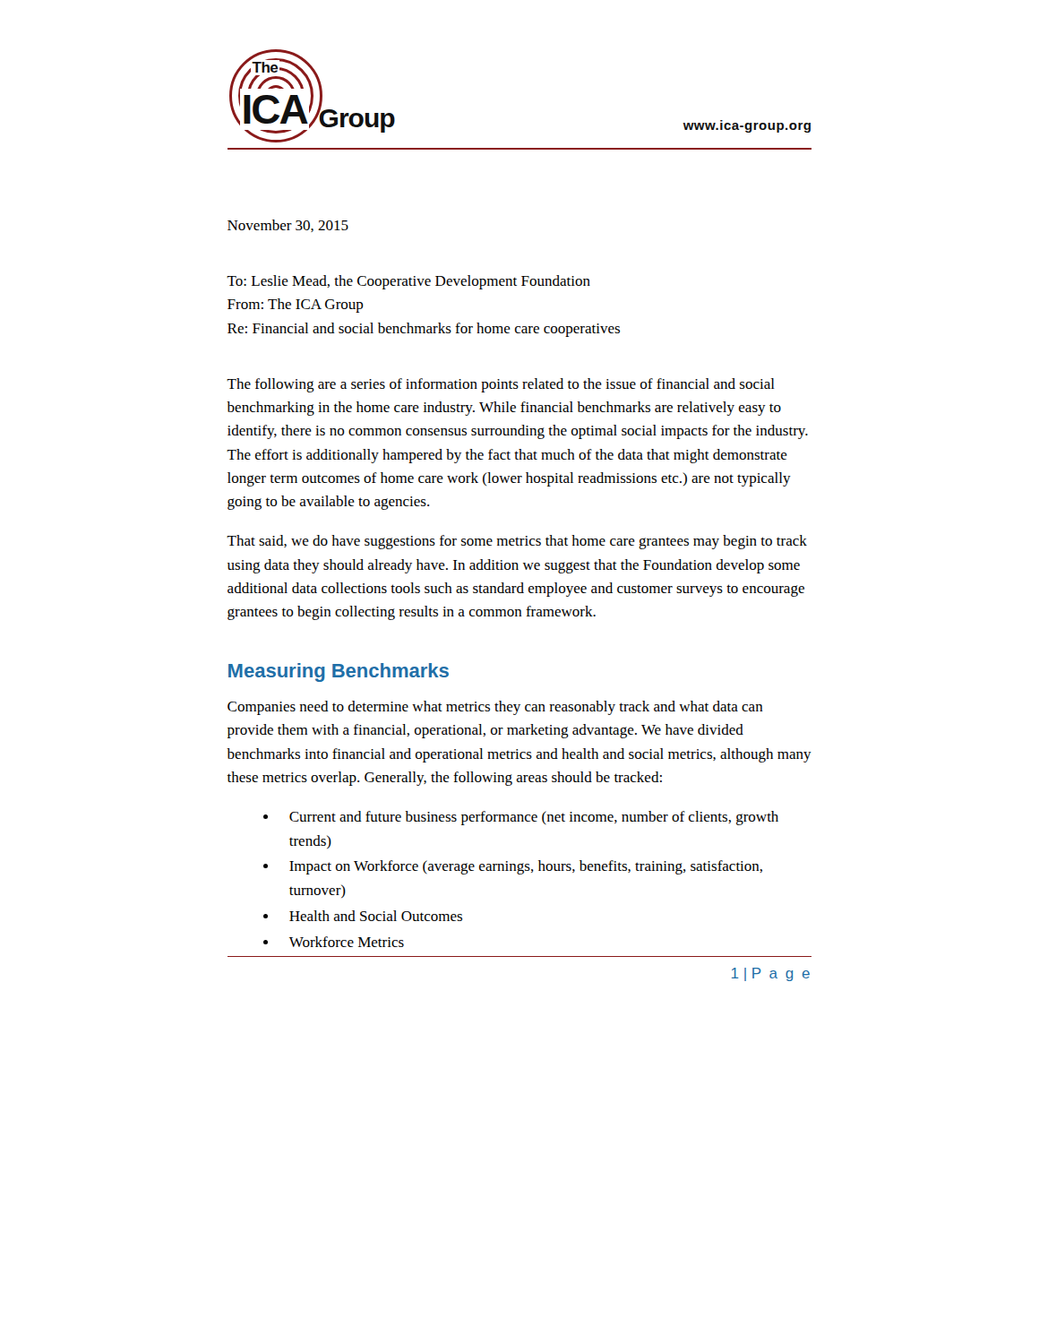The ICA
Group
www.ica-group.org
November 30, 2015
To: Leslie Mead, the Cooperative Development Foundation
From: The ICA Group
Re: Financial and social benchmarks for home care cooperatives
The following are a series of information points related to the issue of financial and social benchmarking in the home care industry. While financial benchmarks are relatively easy to identify, there is no common consensus surrounding the optimal social impacts for the industry. The effort is additionally hampered by the fact that much of the data that might demonstrate longer term outcomes of home care work (lower hospital readmissions etc.) are not typically going to be available to agencies.
That said, we do have suggestions for some metrics that home care grantees may begin to track using data they should already have. In addition we suggest that the Foundation develop some additional data collections tools such as standard employee and customer surveys to encourage grantees to begin collecting results in a common framework.
Measuring Benchmarks
Companies need to determine what metrics they can reasonably track and what data can provide them with a financial, operational, or marketing advantage. We have divided benchmarks into financial and operational metrics and health and social metrics, although many these metrics overlap. Generally, the following areas should be tracked:
Current and future business performance (net income, number of clients, growth trends)
Impact on Workforce (average earnings, hours, benefits, training, satisfaction, turnover)
Health and Social Outcomes
Workforce Metrics
1 | P a g e